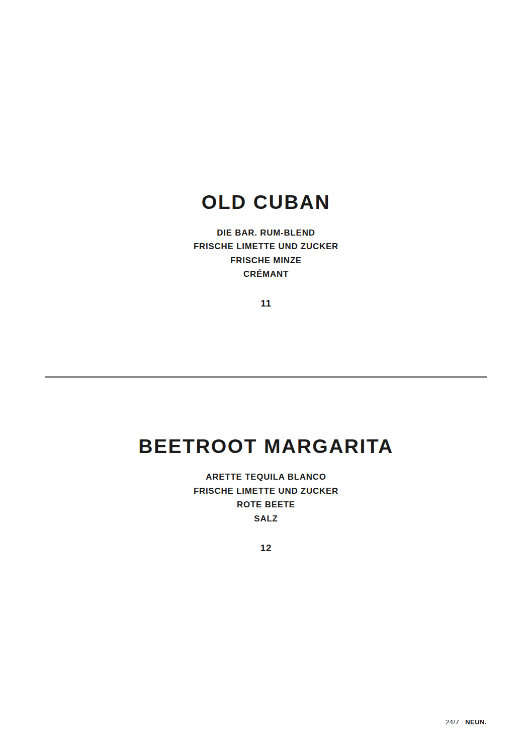Old Cuban
Die Bar. Rum-Blend
Frische Limette und Zucker
Frische Minze
Crémant
11
Beetroot Margarita
Arette Tequila Blanco
Frische Limette und Zucker
Rote Beete
Salz
12
24/7 : NEUN.